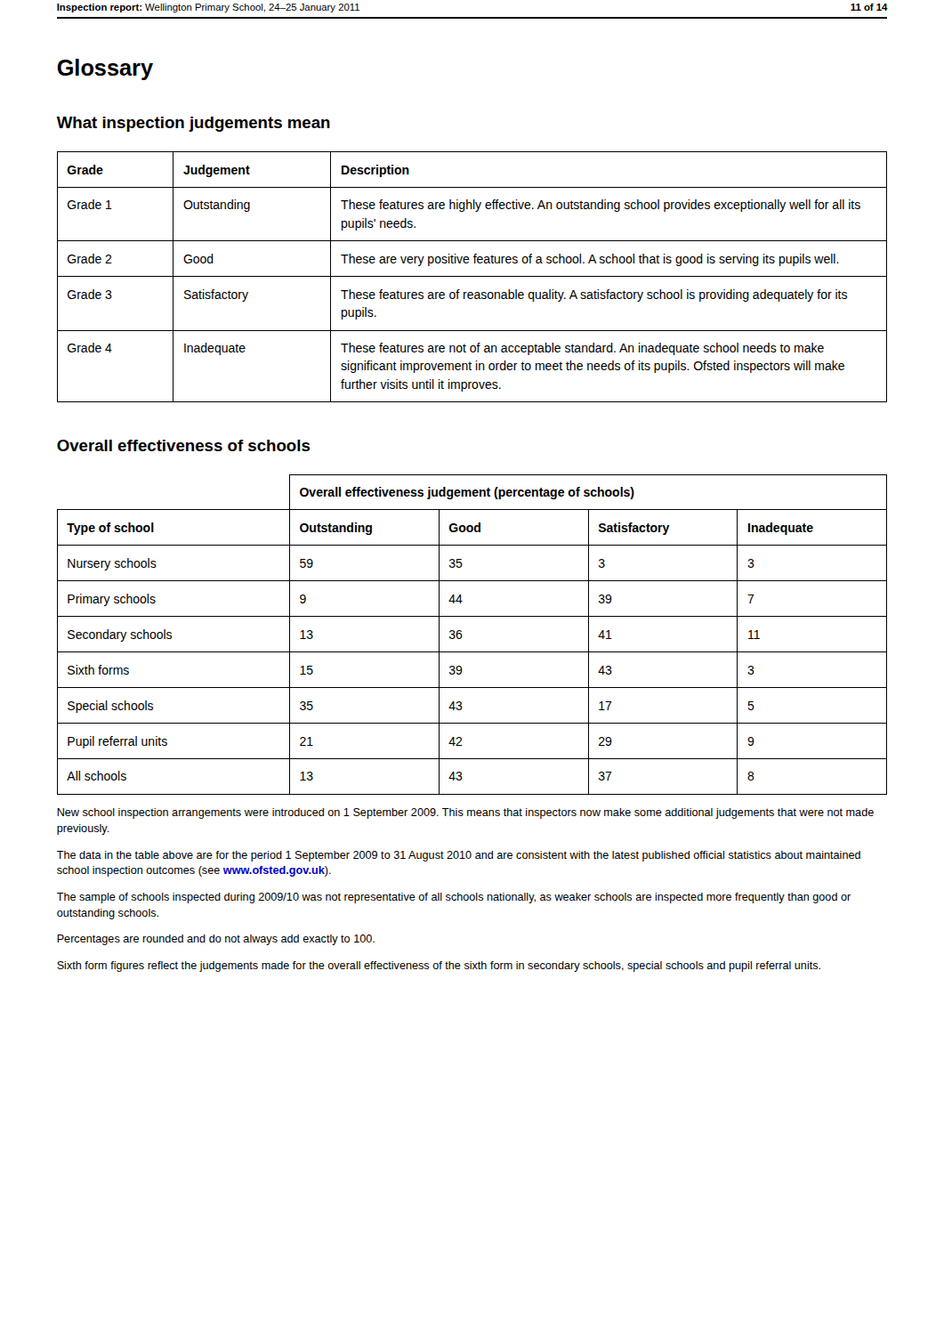Inspection report: Wellington Primary School, 24–25 January 2011
11 of 14
Glossary
What inspection judgements mean
| Grade | Judgement | Description |
| --- | --- | --- |
| Grade 1 | Outstanding | These features are highly effective. An outstanding school provides exceptionally well for all its pupils' needs. |
| Grade 2 | Good | These are very positive features of a school. A school that is good is serving its pupils well. |
| Grade 3 | Satisfactory | These features are of reasonable quality. A satisfactory school is providing adequately for its pupils. |
| Grade 4 | Inadequate | These features are not of an acceptable standard. An inadequate school needs to make significant improvement in order to meet the needs of its pupils. Ofsted inspectors will make further visits until it improves. |
Overall effectiveness of schools
| | Overall effectiveness judgement (percentage of schools) |
| --- | --- |
| Type of school | Outstanding | Good | Satisfactory | Inadequate |
| Nursery schools | 59 | 35 | 3 | 3 |
| Primary schools | 9 | 44 | 39 | 7 |
| Secondary schools | 13 | 36 | 41 | 11 |
| Sixth forms | 15 | 39 | 43 | 3 |
| Special schools | 35 | 43 | 17 | 5 |
| Pupil referral units | 21 | 42 | 29 | 9 |
| All schools | 13 | 43 | 37 | 8 |
New school inspection arrangements were introduced on 1 September 2009. This means that inspectors now make some additional judgements that were not made previously.
The data in the table above are for the period 1 September 2009 to 31 August 2010 and are consistent with the latest published official statistics about maintained school inspection outcomes (see www.ofsted.gov.uk).
The sample of schools inspected during 2009/10 was not representative of all schools nationally, as weaker schools are inspected more frequently than good or outstanding schools.
Percentages are rounded and do not always add exactly to 100.
Sixth form figures reflect the judgements made for the overall effectiveness of the sixth form in secondary schools, special schools and pupil referral units.